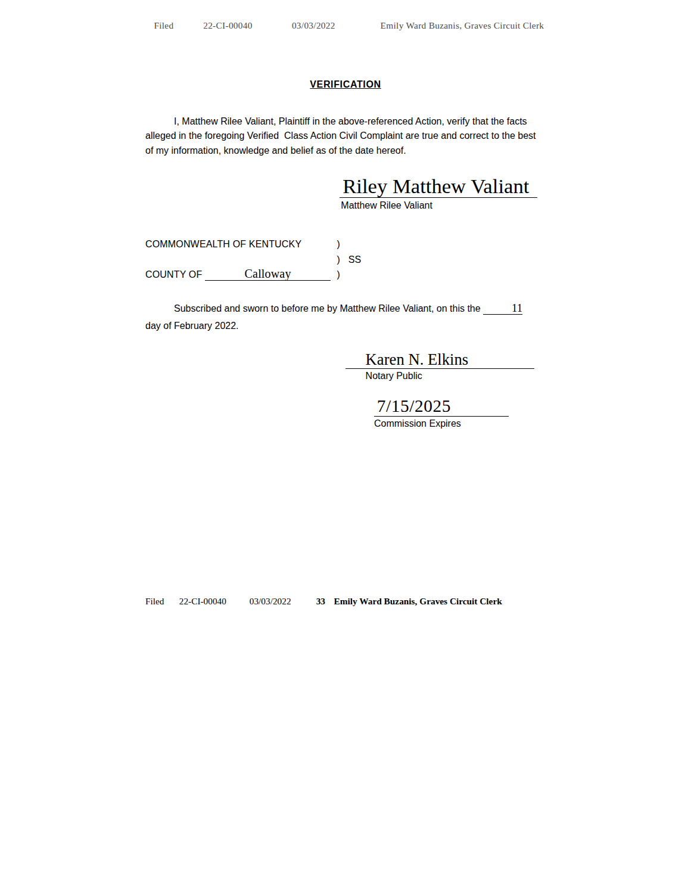Filed 22-CI-00040 03/03/2022 Emily Ward Buzanis, Graves Circuit Clerk
VERIFICATION
I, Matthew Rilee Valiant, Plaintiff in the above-referenced Action, verify that the facts alleged in the foregoing Verified Class Action Civil Complaint are true and correct to the best of my information, knowledge and belief as of the date hereof.
Riley Matthew Valiant
Matthew Rilee Valiant
COMMONWEALTH OF KENTUCKY )
) SS
COUNTY OF Calloway )
Subscribed and sworn to before me by Matthew Rilee Valiant, on this the 11
day of February 2022.
Karen N. Elkins
Notary Public
7/15/2025
Commission Expires
Filed 22-CI-00040 03/03/2022 33 Emily Ward Buzanis, Graves Circuit Clerk